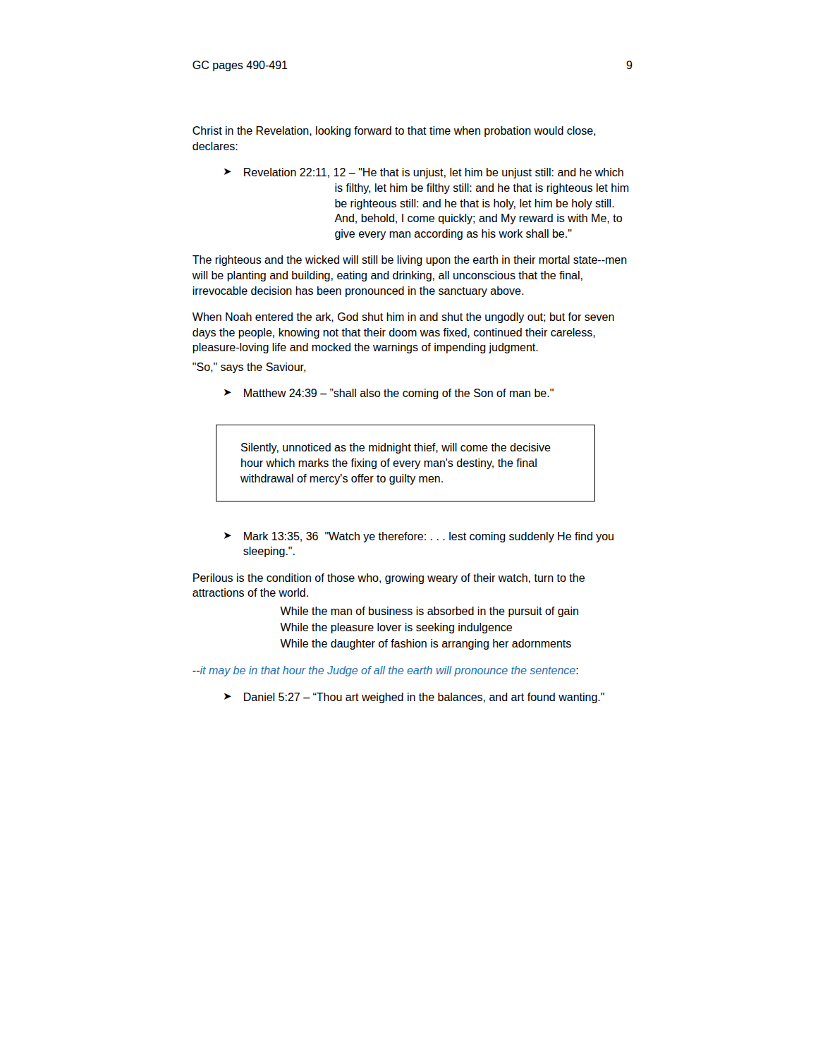GC pages 490-491 9
Christ in the Revelation, looking forward to that time when probation would close, declares:
Revelation 22:11, 12 – "He that is unjust, let him be unjust still: and he which is filthy, let him be filthy still: and he that is righteous let him be righteous still: and he that is holy, let him be holy still. And, behold, I come quickly; and My reward is with Me, to give every man according as his work shall be."
The righteous and the wicked will still be living upon the earth in their mortal state--men will be planting and building, eating and drinking, all unconscious that the final, irrevocable decision has been pronounced in the sanctuary above.
When Noah entered the ark, God shut him in and shut the ungodly out; but for seven days the people, knowing not that their doom was fixed, continued their careless, pleasure-loving life and mocked the warnings of impending judgment.
"So," says the Saviour,
Matthew 24:39 – ”shall also the coming of the Son of man be."
Silently, unnoticed as the midnight thief, will come the decisive hour which marks the fixing of every man's destiny, the final withdrawal of mercy's offer to guilty men.
Mark 13:35, 36 "Watch ye therefore: . . . lest coming suddenly He find you sleeping.".
Perilous is the condition of those who, growing weary of their watch, turn to the attractions of the world.
While the man of business is absorbed in the pursuit of gain
While the pleasure lover is seeking indulgence
While the daughter of fashion is arranging her adornments
--it may be in that hour the Judge of all the earth will pronounce the sentence:
Daniel 5:27 – “Thou art weighed in the balances, and art found wanting."